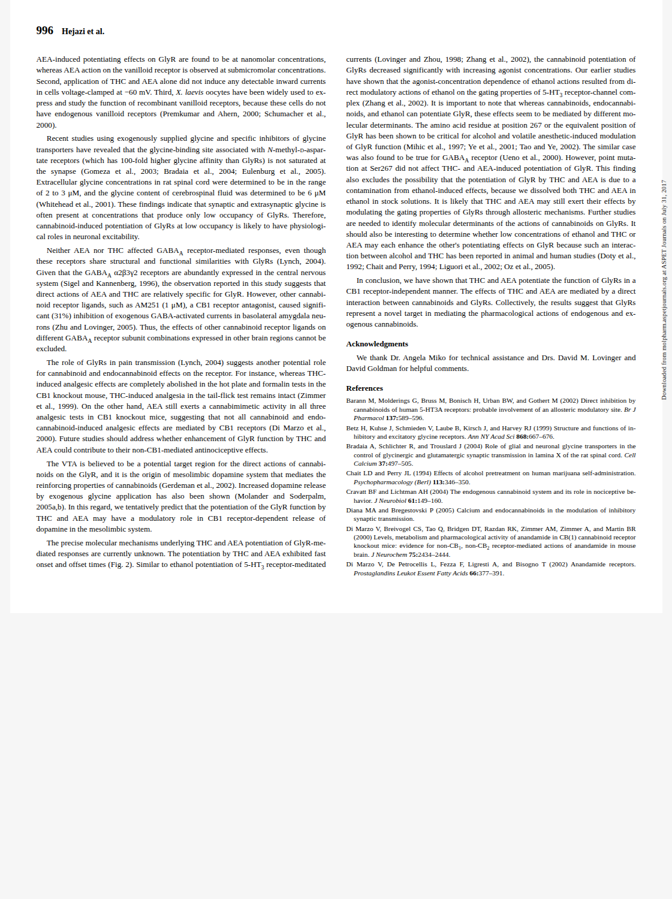Downloaded from molpharm.aspetjournals.org at ASPET Journals on July 31, 2017
996 Hejazi et al.
AEA-induced potentiating effects on GlyR are found to be at nanomolar concentrations, whereas AEA action on the vanilloid receptor is observed at submicromolar concentrations. Second, application of THC and AEA alone did not induce any detectable inward currents in cells voltage-clamped at −60 mV. Third, X. laevis oocytes have been widely used to express and study the function of recombinant vanilloid receptors, because these cells do not have endogenous vanilloid receptors (Premkumar and Ahern, 2000; Schumacher et al., 2000).
Recent studies using exogenously supplied glycine and specific inhibitors of glycine transporters have revealed that the glycine-binding site associated with N-methyl-d-aspartate receptors (which has 100-fold higher glycine affinity than GlyRs) is not saturated at the synapse (Gomeza et al., 2003; Bradaia et al., 2004; Eulenburg et al., 2005). Extracellular glycine concentrations in rat spinal cord were determined to be in the range of 2 to 3 μM, and the glycine content of cerebrospinal fluid was determined to be 6 μM (Whitehead et al., 2001). These findings indicate that synaptic and extrasynaptic glycine is often present at concentrations that produce only low occupancy of GlyRs. Therefore, cannabinoid-induced potentiation of GlyRs at low occupancy is likely to have physiological roles in neuronal excitability.
Neither AEA nor THC affected GABAA receptor-mediated responses, even though these receptors share structural and functional similarities with GlyRs (Lynch, 2004). Given that the GABAA α2β3γ2 receptors are abundantly expressed in the central nervous system (Sigel and Kannenberg, 1996), the observation reported in this study suggests that direct actions of AEA and THC are relatively specific for GlyR. However, other cannabinoid receptor ligands, such as AM251 (1 μM), a CB1 receptor antagonist, caused significant (31%) inhibition of exogenous GABA-activated currents in basolateral amygdala neurons (Zhu and Lovinger, 2005). Thus, the effects of other cannabinoid receptor ligands on different GABAA receptor subunit combinations expressed in other brain regions cannot be excluded.
The role of GlyRs in pain transmission (Lynch, 2004) suggests another potential role for cannabinoid and endocannabinoid effects on the receptor. For instance, whereas THC-induced analgesic effects are completely abolished in the hot plate and formalin tests in the CB1 knockout mouse, THC-induced analgesia in the tail-flick test remains intact (Zimmer et al., 1999). On the other hand, AEA still exerts a cannabimimetic activity in all three analgesic tests in CB1 knockout mice, suggesting that not all cannabinoid and endocannabinoid-induced analgesic effects are mediated by CB1 receptors (Di Marzo et al., 2000). Future studies should address whether enhancement of GlyR function by THC and AEA could contribute to their non-CB1-mediated antinociceptive effects.
The VTA is believed to be a potential target region for the direct actions of cannabinoids on the GlyR, and it is the origin of mesolimbic dopamine system that mediates the reinforcing properties of cannabinoids (Gerdeman et al., 2002). Increased dopamine release by exogenous glycine application has also been shown (Molander and Soderpalm, 2005a,b). In this regard, we tentatively predict that the potentiation of the GlyR function by THC and AEA may have a modulatory role in CB1 receptor-dependent release of dopamine in the mesolimbic system.
The precise molecular mechanisms underlying THC and AEA potentiation of GlyR-mediated responses are currently unknown. The potentiation by THC and AEA exhibited fast onset and offset times (Fig. 2). Similar to ethanol potentiation of 5-HT3 receptor-meditated currents (Lovinger and Zhou, 1998; Zhang et al., 2002), the cannabinoid potentiation of GlyRs decreased significantly with increasing agonist concentrations. Our earlier studies have shown that the agonist-concentration dependence of ethanol actions resulted from direct modulatory actions of ethanol on the gating properties of 5-HT3 receptor-channel complex (Zhang et al., 2002). It is important to note that whereas cannabinoids, endocannabinoids, and ethanol can potentiate GlyR, these effects seem to be mediated by different molecular determinants. The amino acid residue at position 267 or the equivalent position of GlyR has been shown to be critical for alcohol and volatile anesthetic-induced modulation of GlyR function (Mihic et al., 1997; Ye et al., 2001; Tao and Ye, 2002). The similar case was also found to be true for GABAA receptor (Ueno et al., 2000). However, point mutation at Ser267 did not affect THC- and AEA-induced potentiation of GlyR. This finding also excludes the possibility that the potentiation of GlyR by THC and AEA is due to a contamination from ethanol-induced effects, because we dissolved both THC and AEA in ethanol in stock solutions. It is likely that THC and AEA may still exert their effects by modulating the gating properties of GlyRs through allosteric mechanisms. Further studies are needed to identify molecular determinants of the actions of cannabinoids on GlyRs. It should also be interesting to determine whether low concentrations of ethanol and THC or AEA may each enhance the other's potentiating effects on GlyR because such an interaction between alcohol and THC has been reported in animal and human studies (Doty et al., 1992; Chait and Perry, 1994; Liguori et al., 2002; Oz et al., 2005).
In conclusion, we have shown that THC and AEA potentiate the function of GlyRs in a CB1 receptor-independent manner. The effects of THC and AEA are mediated by a direct interaction between cannabinoids and GlyRs. Collectively, the results suggest that GlyRs represent a novel target in mediating the pharmacological actions of endogenous and exogenous cannabinoids.
Acknowledgments
We thank Dr. Angela Miko for technical assistance and Drs. David M. Lovinger and David Goldman for helpful comments.
References
Barann M, Molderings G, Bruss M, Bonisch H, Urban BW, and Gothert M (2002) Direct inhibition by cannabinoids of human 5-HT3A receptors: probable involvement of an allosteric modulatory site. Br J Pharmacol 137: 589–596.
Betz H, Kuhse J, Schmieden V, Laube B, Kirsch J, and Harvey RJ (1999) Structure and functions of inhibitory and excitatory glycine receptors. Ann NY Acad Sci 868: 667–676.
Bradaia A, Schlichter R, and Trouslard J (2004) Role of glial and neuronal glycine transporters in the control of glycinergic and glutamatergic synaptic transmission in lamina X of the rat spinal cord. Cell Calcium 37: 497–505.
Chait LD and Perry JL (1994) Effects of alcohol pretreatment on human marijuana self-administration. Psychopharmacology (Berl) 113: 346–350.
Cravatt BF and Lichtman AH (2004) The endogenous cannabinoid system and its role in nociceptive behavior. J Neurobiol 61: 149–160.
Diana MA and Bregestovski P (2005) Calcium and endocannabinoids in the modulation of inhibitory synaptic transmission.
Di Marzo V, Breivogel CS, Tao Q, Bridgen DT, Razdan RK, Zimmer AM, Zimmer A, and Martin BR (2000) Levels, metabolism and pharmacological activity of anandamide in CB(1) cannabinoid receptor knockout mice: evidence for non-CB1, non-CB2 receptor-mediated actions of anandamide in mouse brain. J Neurochem 75: 2434–2444.
Di Marzo V, De Petrocellis L, Fezza F, Ligresti A, and Bisogno T (2002) Anandamide receptors. Prostaglandins Leukot Essent Fatty Acids 66: 377–391.